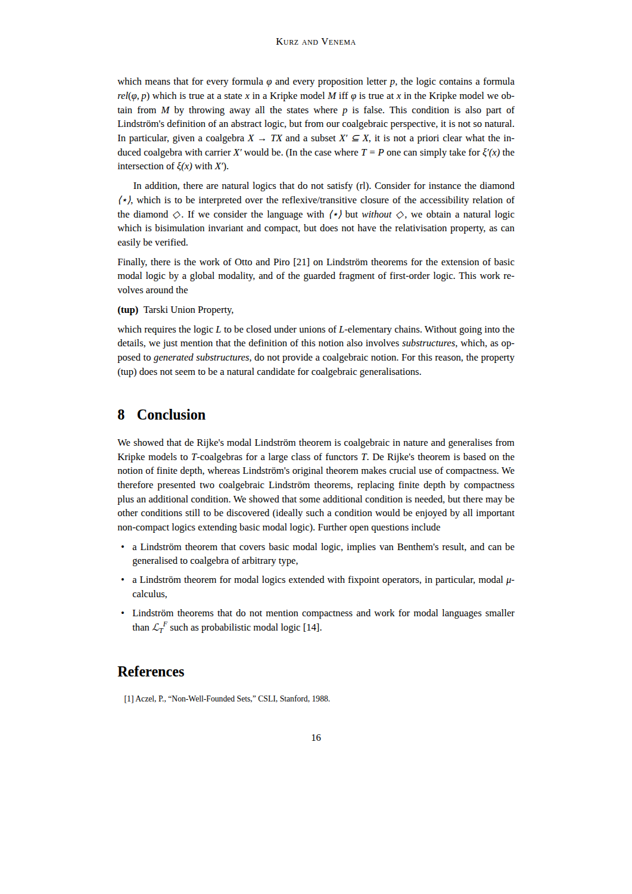Kurz and Venema
which means that for every formula φ and every proposition letter p, the logic contains a formula rel(φ, p) which is true at a state x in a Kripke model M iff φ is true at x in the Kripke model we obtain from M by throwing away all the states where p is false. This condition is also part of Lindström's definition of an abstract logic, but from our coalgebraic perspective, it is not so natural. In particular, given a coalgebra X → TX and a subset X′ ⊆ X, it is not a priori clear what the induced coalgebra with carrier X′ would be. (In the case where T = P one can simply take for ξ′(x) the intersection of ξ(x) with X′).
In addition, there are natural logics that do not satisfy (rl). Consider for instance the diamond ⟨⋆⟩, which is to be interpreted over the reflexive/transitive closure of the accessibility relation of the diamond ◇. If we consider the language with ⟨⋆⟩ but without ◇, we obtain a natural logic which is bisimulation invariant and compact, but does not have the relativisation property, as can easily be verified.
Finally, there is the work of Otto and Piro [21] on Lindström theorems for the extension of basic modal logic by a global modality, and of the guarded fragment of first-order logic. This work revolves around the
(tup) Tarski Union Property,
which requires the logic L to be closed under unions of L-elementary chains. Without going into the details, we just mention that the definition of this notion also involves substructures, which, as opposed to generated substructures, do not provide a coalgebraic notion. For this reason, the property (tup) does not seem to be a natural candidate for coalgebraic generalisations.
8 Conclusion
We showed that de Rijke's modal Lindström theorem is coalgebraic in nature and generalises from Kripke models to T-coalgebras for a large class of functors T. De Rijke's theorem is based on the notion of finite depth, whereas Lindström's original theorem makes crucial use of compactness. We therefore presented two coalgebraic Lindström theorems, replacing finite depth by compactness plus an additional condition. We showed that some additional condition is needed, but there may be other conditions still to be discovered (ideally such a condition would be enjoyed by all important non-compact logics extending basic modal logic). Further open questions include
a Lindström theorem that covers basic modal logic, implies van Benthem's result, and can be generalised to coalgebra of arbitrary type,
a Lindström theorem for modal logics extended with fixpoint operators, in particular, modal μ-calculus,
Lindström theorems that do not mention compactness and work for modal languages smaller than ℒTF such as probabilistic modal logic [14].
References
[1] Aczel, P., “Non-Well-Founded Sets,” CSLI, Stanford, 1988.
16